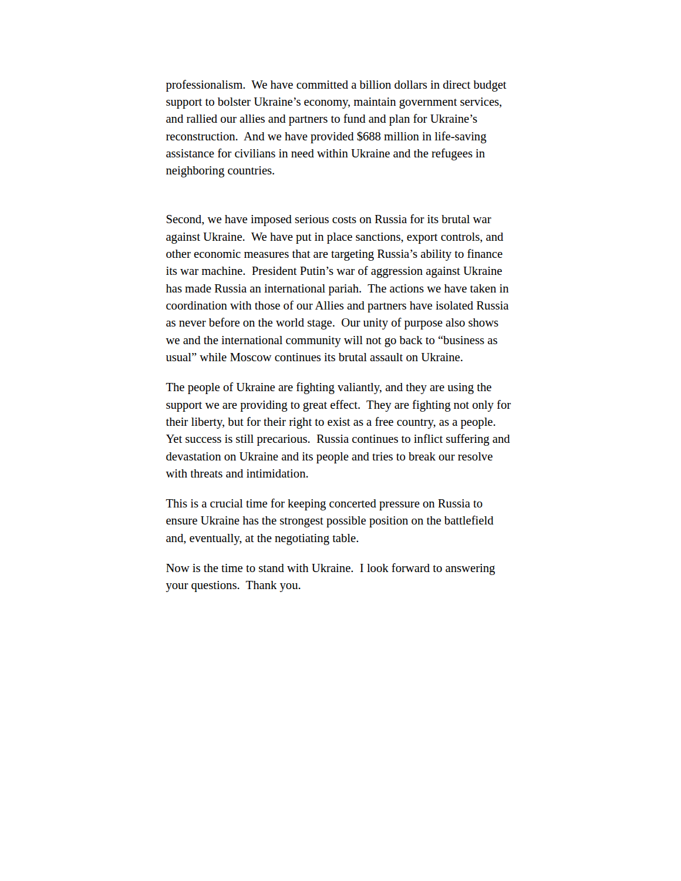professionalism. We have committed a billion dollars in direct budget support to bolster Ukraine’s economy, maintain government services, and rallied our allies and partners to fund and plan for Ukraine’s reconstruction. And we have provided $688 million in life-saving assistance for civilians in need within Ukraine and the refugees in neighboring countries.
Second, we have imposed serious costs on Russia for its brutal war against Ukraine. We have put in place sanctions, export controls, and other economic measures that are targeting Russia’s ability to finance its war machine. President Putin’s war of aggression against Ukraine has made Russia an international pariah. The actions we have taken in coordination with those of our Allies and partners have isolated Russia as never before on the world stage. Our unity of purpose also shows we and the international community will not go back to “business as usual” while Moscow continues its brutal assault on Ukraine.
The people of Ukraine are fighting valiantly, and they are using the support we are providing to great effect. They are fighting not only for their liberty, but for their right to exist as a free country, as a people. Yet success is still precarious. Russia continues to inflict suffering and devastation on Ukraine and its people and tries to break our resolve with threats and intimidation.
This is a crucial time for keeping concerted pressure on Russia to ensure Ukraine has the strongest possible position on the battlefield and, eventually, at the negotiating table.
Now is the time to stand with Ukraine. I look forward to answering your questions. Thank you.